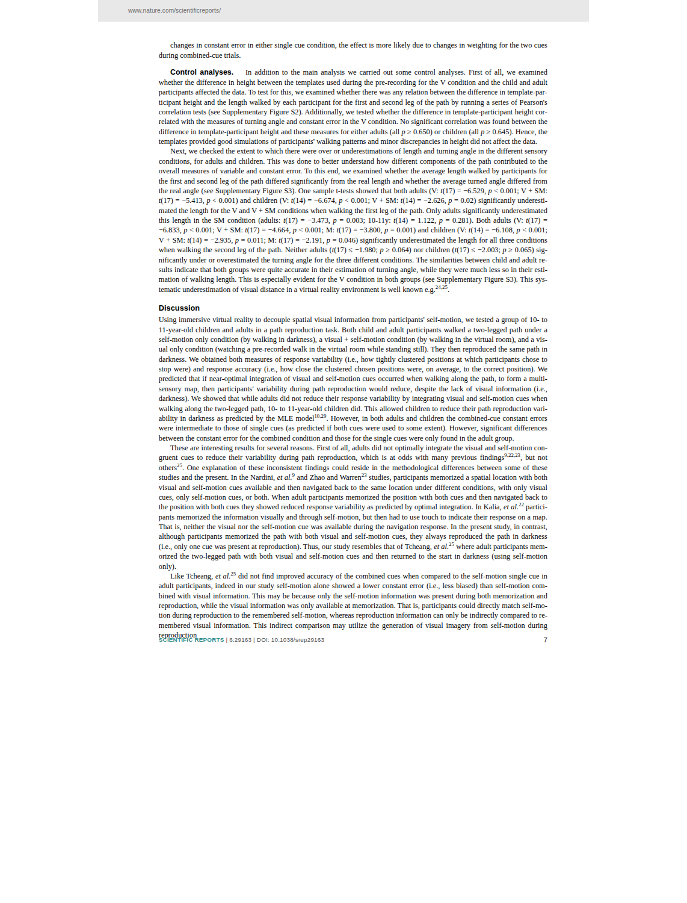www.nature.com/scientificreports/
changes in constant error in either single cue condition, the effect is more likely due to changes in weighting for the two cues during combined-cue trials.
Control analyses. In addition to the main analysis we carried out some control analyses. First of all, we examined whether the difference in height between the templates used during the pre-recording for the V condition and the child and adult participants affected the data. To test for this, we examined whether there was any relation between the difference in template-participant height and the length walked by each participant for the first and second leg of the path by running a series of Pearson's correlation tests (see Supplementary Figure S2). Additionally, we tested whether the difference in template-participant height correlated with the measures of turning angle and constant error in the V condition. No significant correlation was found between the difference in template-participant height and these measures for either adults (all p ≥ 0.650) or children (all p ≥ 0.645). Hence, the templates provided good simulations of participants' walking patterns and minor discrepancies in height did not affect the data.
Next, we checked the extent to which there were over or underestimations of length and turning angle in the different sensory conditions, for adults and children. This was done to better understand how different components of the path contributed to the overall measures of variable and constant error. To this end, we examined whether the average length walked by participants for the first and second leg of the path differed significantly from the real length and whether the average turned angle differed from the real angle (see Supplementary Figure S3). One sample t-tests showed that both adults (V: t(17) = −6.529, p < 0.001; V + SM: t(17) = −5.413, p < 0.001) and children (V: t(14) = −6.674, p < 0.001; V + SM: t(14) = −2.626, p = 0.02) significantly underestimated the length for the V and V + SM conditions when walking the first leg of the path. Only adults significantly underestimated this length in the SM condition (adults: t(17) = −3.473, p = 0.003; 10-11y: t(14) = 1.122, p = 0.281). Both adults (V: t(17) = −6.833, p < 0.001; V + SM: t(17) = −4.664, p < 0.001; M: t(17) = −3.800, p = 0.001) and children (V: t(14) = −6.108, p < 0.001; V + SM: t(14) = −2.935, p = 0.011; M: t(17) = −2.191, p = 0.046) significantly underestimated the length for all three conditions when walking the second leg of the path. Neither adults (t(17) ≤ −1.980; p ≥ 0.064) nor children (t(17) ≤ −2.003; p ≥ 0.065) significantly under or overestimated the turning angle for the three different conditions. The similarities between child and adult results indicate that both groups were quite accurate in their estimation of turning angle, while they were much less so in their estimation of walking length. This is especially evident for the V condition in both groups (see Supplementary Figure S3). This systematic underestimation of visual distance in a virtual reality environment is well known e.g.24,25.
Discussion
Using immersive virtual reality to decouple spatial visual information from participants' self-motion, we tested a group of 10- to 11-year-old children and adults in a path reproduction task. Both child and adult participants walked a two-legged path under a self-motion only condition (by walking in darkness), a visual + self-motion condition (by walking in the virtual room), and a visual only condition (watching a pre-recorded walk in the virtual room while standing still). They then reproduced the same path in darkness. We obtained both measures of response variability (i.e., how tightly clustered positions at which participants chose to stop were) and response accuracy (i.e., how close the clustered chosen positions were, on average, to the correct position). We predicted that if near-optimal integration of visual and self-motion cues occurred when walking along the path, to form a multisensory map, then participants' variability during path reproduction would reduce, despite the lack of visual information (i.e., darkness). We showed that while adults did not reduce their response variability by integrating visual and self-motion cues when walking along the two-legged path, 10- to 11-year-old children did. This allowed children to reduce their path reproduction variability in darkness as predicted by the MLE model10,29. However, in both adults and children the combined-cue constant errors were intermediate to those of single cues (as predicted if both cues were used to some extent). However, significant differences between the constant error for the combined condition and those for the single cues were only found in the adult group.
These are interesting results for several reasons. First of all, adults did not optimally integrate the visual and self-motion congruent cues to reduce their variability during path reproduction, which is at odds with many previous findings9,22,23, but not others25. One explanation of these inconsistent findings could reside in the methodological differences between some of these studies and the present. In the Nardini, et al.9 and Zhao and Warren23 studies, participants memorized a spatial location with both visual and self-motion cues available and then navigated back to the same location under different conditions, with only visual cues, only self-motion cues, or both. When adult participants memorized the position with both cues and then navigated back to the position with both cues they showed reduced response variability as predicted by optimal integration. In Kalia, et al.22 participants memorized the information visually and through self-motion, but then had to use touch to indicate their response on a map. That is, neither the visual nor the self-motion cue was available during the navigation response. In the present study, in contrast, although participants memorized the path with both visual and self-motion cues, they always reproduced the path in darkness (i.e., only one cue was present at reproduction). Thus, our study resembles that of Tcheang, et al.25 where adult participants memorized the two-legged path with both visual and self-motion cues and then returned to the start in darkness (using self-motion only).
Like Tcheang, et al.25 did not find improved accuracy of the combined cues when compared to the self-motion single cue in adult participants, indeed in our study self-motion alone showed a lower constant error (i.e., less biased) than self-motion combined with visual information. This may be because only the self-motion information was present during both memorization and reproduction, while the visual information was only available at memorization. That is, participants could directly match self-motion during reproduction to the remembered self-motion, whereas reproduction information can only be indirectly compared to remembered visual information. This indirect comparison may utilize the generation of visual imagery from self-motion during reproduction
SCIENTIFIC REPORTS | 6:29163 | DOI: 10.1038/srep29163
7